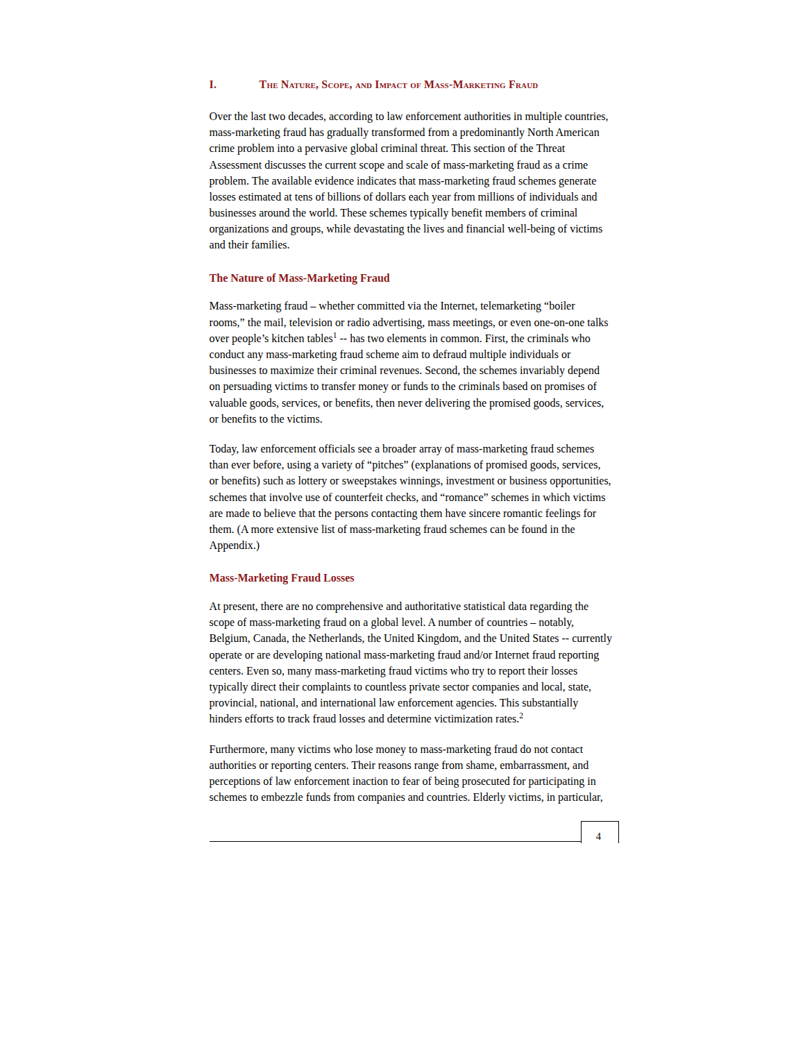I. The Nature, Scope, and Impact of Mass-Marketing Fraud
Over the last two decades, according to law enforcement authorities in multiple countries, mass-marketing fraud has gradually transformed from a predominantly North American crime problem into a pervasive global criminal threat. This section of the Threat Assessment discusses the current scope and scale of mass-marketing fraud as a crime problem. The available evidence indicates that mass-marketing fraud schemes generate losses estimated at tens of billions of dollars each year from millions of individuals and businesses around the world. These schemes typically benefit members of criminal organizations and groups, while devastating the lives and financial well-being of victims and their families.
The Nature of Mass-Marketing Fraud
Mass-marketing fraud – whether committed via the Internet, telemarketing “boiler rooms,” the mail, television or radio advertising, mass meetings, or even one-on-one talks over people’s kitchen tables1 -- has two elements in common. First, the criminals who conduct any mass-marketing fraud scheme aim to defraud multiple individuals or businesses to maximize their criminal revenues. Second, the schemes invariably depend on persuading victims to transfer money or funds to the criminals based on promises of valuable goods, services, or benefits, then never delivering the promised goods, services, or benefits to the victims.
Today, law enforcement officials see a broader array of mass-marketing fraud schemes than ever before, using a variety of “pitches” (explanations of promised goods, services, or benefits) such as lottery or sweepstakes winnings, investment or business opportunities, schemes that involve use of counterfeit checks, and “romance” schemes in which victims are made to believe that the persons contacting them have sincere romantic feelings for them. (A more extensive list of mass-marketing fraud schemes can be found in the Appendix.)
Mass-Marketing Fraud Losses
At present, there are no comprehensive and authoritative statistical data regarding the scope of mass-marketing fraud on a global level. A number of countries – notably, Belgium, Canada, the Netherlands, the United Kingdom, and the United States -- currently operate or are developing national mass-marketing fraud and/or Internet fraud reporting centers. Even so, many mass-marketing fraud victims who try to report their losses typically direct their complaints to countless private sector companies and local, state, provincial, national, and international law enforcement agencies. This substantially hinders efforts to track fraud losses and determine victimization rates.2
Furthermore, many victims who lose money to mass-marketing fraud do not contact authorities or reporting centers. Their reasons range from shame, embarrassment, and perceptions of law enforcement inaction to fear of being prosecuted for participating in schemes to embezzle funds from companies and countries. Elderly victims, in particular,
4